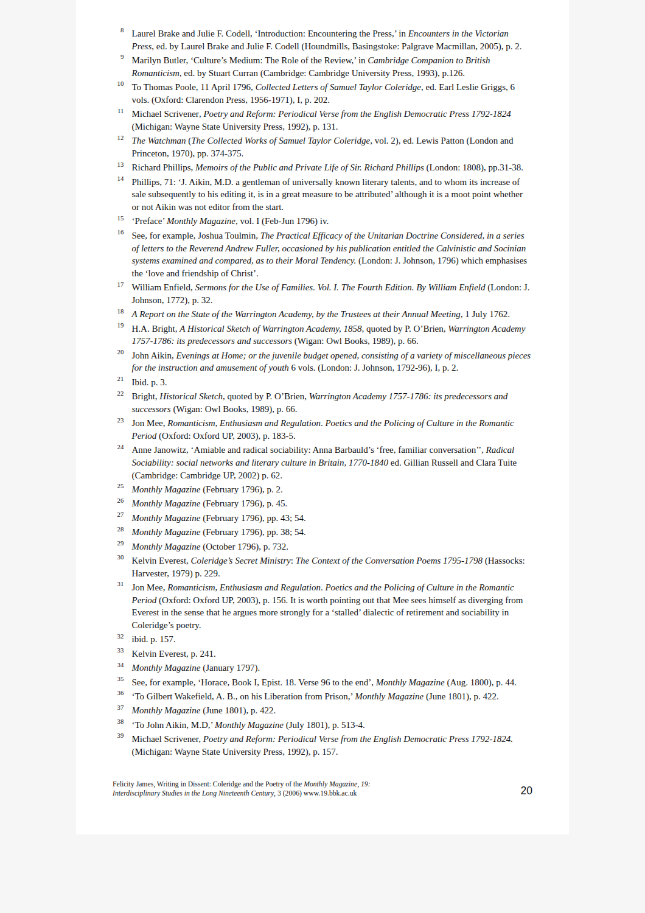8 Laurel Brake and Julie F. Codell, ‘Introduction: Encountering the Press,’ in Encounters in the Victorian Press, ed. by Laurel Brake and Julie F. Codell (Houndmills, Basingstoke: Palgrave Macmillan, 2005), p. 2.
9 Marilyn Butler, ‘Culture’s Medium: The Role of the Review,’ in Cambridge Companion to British Romanticism, ed. by Stuart Curran (Cambridge: Cambridge University Press, 1993), p.126.
10 To Thomas Poole, 11 April 1796, Collected Letters of Samuel Taylor Coleridge, ed. Earl Leslie Griggs, 6 vols. (Oxford: Clarendon Press, 1956-1971), I, p. 202.
11 Michael Scrivener, Poetry and Reform: Periodical Verse from the English Democratic Press 1792-1824 (Michigan: Wayne State University Press, 1992), p. 131.
12 The Watchman (The Collected Works of Samuel Taylor Coleridge, vol. 2), ed. Lewis Patton (London and Princeton, 1970), pp. 374-375.
13 Richard Phillips, Memoirs of the Public and Private Life of Sir. Richard Phillips (London: 1808), pp.31-38.
14 Phillips, 71: ‘J. Aikin, M.D. a gentleman of universally known literary talents, and to whom its increase of sale subsequently to his editing it, is in a great measure to be attributed’ although it is a moot point whether or not Aikin was not editor from the start.
15 ‘Preface’ Monthly Magazine, vol. I (Feb-Jun 1796) iv.
16 See, for example, Joshua Toulmin, The Practical Efficacy of the Unitarian Doctrine Considered, in a series of letters to the Reverend Andrew Fuller, occasioned by his publication entitled the Calvinistic and Socinian systems examined and compared, as to their Moral Tendency. (London: J. Johnson, 1796) which emphasises the ‘love and friendship of Christ’.
17 William Enfield, Sermons for the Use of Families. Vol. I. The Fourth Edition. By William Enfield (London: J. Johnson, 1772), p. 32.
18 A Report on the State of the Warrington Academy, by the Trustees at their Annual Meeting, 1 July 1762.
19 H.A. Bright, A Historical Sketch of Warrington Academy, 1858, quoted by P. O’Brien, Warrington Academy 1757-1786: its predecessors and successors (Wigan: Owl Books, 1989), p. 66.
20 John Aikin, Evenings at Home; or the juvenile budget opened, consisting of a variety of miscellaneous pieces for the instruction and amusement of youth 6 vols. (London: J. Johnson, 1792-96), I, p. 2.
21 Ibid. p. 3.
22 Bright, Historical Sketch, quoted by P. O’Brien, Warrington Academy 1757-1786: its predecessors and successors (Wigan: Owl Books, 1989), p. 66.
23 Jon Mee, Romanticism, Enthusiasm and Regulation. Poetics and the Policing of Culture in the Romantic Period (Oxford: Oxford UP, 2003), p. 183-5.
24 Anne Janowitz, ‘Amiable and radical sociability: Anna Barbauld’s ‘free, familiar conversation’’, Radical Sociability: social networks and literary culture in Britain, 1770-1840 ed. Gillian Russell and Clara Tuite (Cambridge: Cambridge UP, 2002) p. 62.
25 Monthly Magazine (February 1796), p. 2.
26 Monthly Magazine (February 1796), p. 45.
27 Monthly Magazine (February 1796), pp. 43; 54.
28 Monthly Magazine (February 1796), pp. 38; 54.
29 Monthly Magazine (October 1796), p. 732.
30 Kelvin Everest, Coleridge’s Secret Ministry: The Context of the Conversation Poems 1795-1798 (Hassocks: Harvester, 1979) p. 229.
31 Jon Mee, Romanticism, Enthusiasm and Regulation. Poetics and the Policing of Culture in the Romantic Period (Oxford: Oxford UP, 2003), p. 156. It is worth pointing out that Mee sees himself as diverging from Everest in the sense that he argues more strongly for a ‘stalled’ dialectic of retirement and sociability in Coleridge’s poetry.
32 ibid. p. 157.
33 Kelvin Everest, p. 241.
34 Monthly Magazine (January 1797).
35 See, for example, ‘Horace, Book I, Epist. 18. Verse 96 to the end’, Monthly Magazine (Aug. 1800), p. 44.
36 ‘To Gilbert Wakefield, A. B., on his Liberation from Prison,’ Monthly Magazine (June 1801), p. 422.
37 Monthly Magazine (June 1801), p. 422.
38 ‘To John Aikin, M.D,’ Monthly Magazine (July 1801), p. 513-4.
39 Michael Scrivener, Poetry and Reform: Periodical Verse from the English Democratic Press 1792-1824. (Michigan: Wayne State University Press, 1992), p. 157.
Felicity James, Writing in Dissent: Coleridge and the Poetry of the Monthly Magazine, 19: Interdisciplinary Studies in the Long Nineteenth Century, 3 (2006) www.19.bbk.ac.uk
20